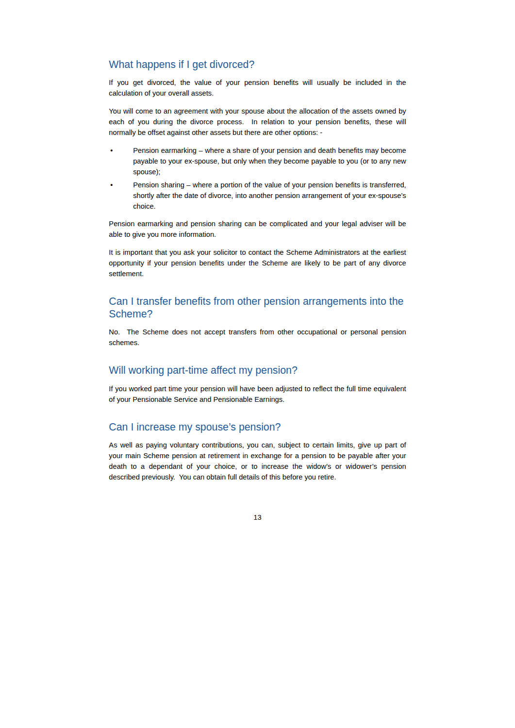What happens if I get divorced?
If you get divorced, the value of your pension benefits will usually be included in the calculation of your overall assets.
You will come to an agreement with your spouse about the allocation of the assets owned by each of you during the divorce process. In relation to your pension benefits, these will normally be offset against other assets but there are other options: -
Pension earmarking – where a share of your pension and death benefits may become payable to your ex-spouse, but only when they become payable to you (or to any new spouse);
Pension sharing – where a portion of the value of your pension benefits is transferred, shortly after the date of divorce, into another pension arrangement of your ex-spouse’s choice.
Pension earmarking and pension sharing can be complicated and your legal adviser will be able to give you more information.
It is important that you ask your solicitor to contact the Scheme Administrators at the earliest opportunity if your pension benefits under the Scheme are likely to be part of any divorce settlement.
Can I transfer benefits from other pension arrangements into the Scheme?
No. The Scheme does not accept transfers from other occupational or personal pension schemes.
Will working part-time affect my pension?
If you worked part time your pension will have been adjusted to reflect the full time equivalent of your Pensionable Service and Pensionable Earnings.
Can I increase my spouse’s pension?
As well as paying voluntary contributions, you can, subject to certain limits, give up part of your main Scheme pension at retirement in exchange for a pension to be payable after your death to a dependant of your choice, or to increase the widow’s or widower’s pension described previously. You can obtain full details of this before you retire.
13